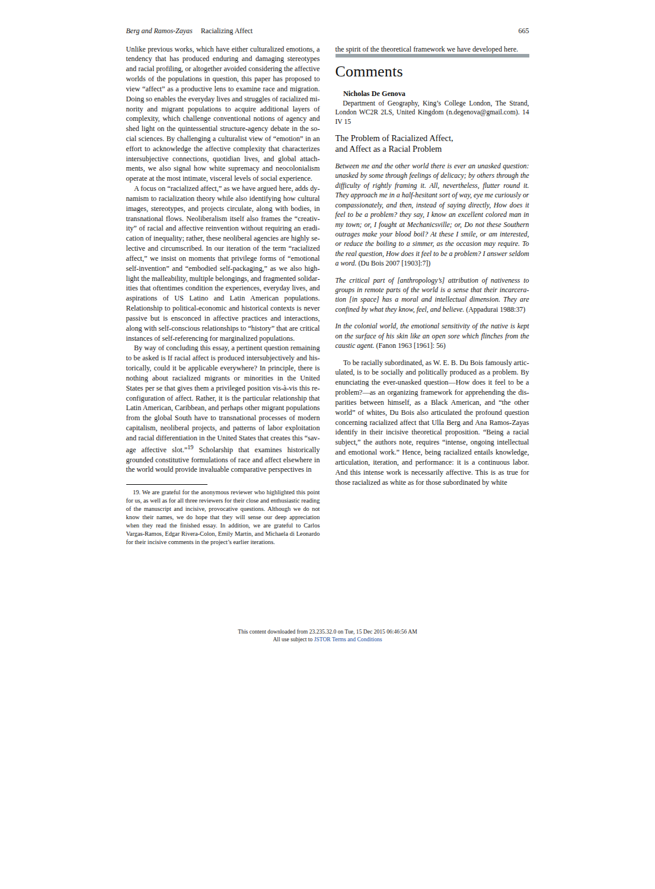Berg and Ramos-Zayas Racializing Affect
665
Unlike previous works, which have either culturalized emotions, a tendency that has produced enduring and damaging stereotypes and racial profiling, or altogether avoided considering the affective worlds of the populations in question, this paper has proposed to view “affect” as a productive lens to examine race and migration. Doing so enables the everyday lives and struggles of racialized minority and migrant populations to acquire additional layers of complexity, which challenge conventional notions of agency and shed light on the quintessential structure-agency debate in the social sciences. By challenging a culturalist view of “emotion” in an effort to acknowledge the affective complexity that characterizes intersubjective connections, quotidian lives, and global attachments, we also signal how white supremacy and neocolonialism operate at the most intimate, visceral levels of social experience.
A focus on “racialized affect,” as we have argued here, adds dynamism to racialization theory while also identifying how cultural images, stereotypes, and projects circulate, along with bodies, in transnational flows. Neoliberalism itself also frames the “creativity” of racial and affective reinvention without requiring an eradication of inequality; rather, these neoliberal agencies are highly selective and circumscribed. In our iteration of the term “racialized affect,” we insist on moments that privilege forms of “emotional self-invention” and “embodied self-packaging,” as we also highlight the malleability, multiple belongings, and fragmented solidarities that oftentimes condition the experiences, everyday lives, and aspirations of US Latino and Latin American populations. Relationship to political-economic and historical contexts is never passive but is ensconced in affective practices and interactions, along with self-conscious relationships to “history” that are critical instances of self-referencing for marginalized populations.
By way of concluding this essay, a pertinent question remaining to be asked is If racial affect is produced intersubjectively and historically, could it be applicable everywhere? In principle, there is nothing about racialized migrants or minorities in the United States per se that gives them a privileged position vis-à-vis this reconfiguration of affect. Rather, it is the particular relationship that Latin American, Caribbean, and perhaps other migrant populations from the global South have to transnational processes of modern capitalism, neoliberal projects, and patterns of labor exploitation and racial differentiation in the United States that creates this “savage affective slot.”19 Scholarship that examines historically grounded constitutive formulations of race and affect elsewhere in the world would provide invaluable comparative perspectives in
19. We are grateful for the anonymous reviewer who highlighted this point for us, as well as for all three reviewers for their close and enthusiastic reading of the manuscript and incisive, provocative questions. Although we do not know their names, we do hope that they will sense our deep appreciation when they read the finished essay. In addition, we are grateful to Carlos Vargas-Ramos, Edgar Rivera-Colon, Emily Martin, and Michaela di Leonardo for their incisive comments in the project’s earlier iterations.
the spirit of the theoretical framework we have developed here.
Comments
Nicholas De Genova
Department of Geography, King’s College London, The Strand, London WC2R 2LS, United Kingdom (n.degenova@gmail.com). 14 IV 15
The Problem of Racialized Affect,
and Affect as a Racial Problem
Between me and the other world there is ever an unasked question: unasked by some through feelings of delicacy; by others through the difficulty of rightly framing it. All, nevertheless, flutter round it. They approach me in a half-hesitant sort of way, eye me curiously or compassionately, and then, instead of saying directly, How does it feel to be a problem? they say, I know an excellent colored man in my town; or, I fought at Mechanicsville; or, Do not these Southern outrages make your blood boil? At these I smile, or am interested, or reduce the boiling to a simmer, as the occasion may require. To the real question, How does it feel to be a problem? I answer seldom a word. (Du Bois 2007 [1903]:7])
The critical part of [anthropology’s] attribution of nativeness to groups in remote parts of the world is a sense that their incarceration [in space] has a moral and intellectual dimension. They are confined by what they know, feel, and believe. (Appadurai 1988:37)
In the colonial world, the emotional sensitivity of the native is kept on the surface of his skin like an open sore which flinches from the caustic agent. (Fanon 1963 [1961]: 56)
To be racially subordinated, as W. E. B. Du Bois famously articulated, is to be socially and politically produced as a problem. By enunciating the ever-unasked question—How does it feel to be a problem?—as an organizing framework for apprehending the disparities between himself, as a Black American, and “the other world” of whites, Du Bois also articulated the profound question concerning racialized affect that Ulla Berg and Ana Ramos-Zayas identify in their incisive theoretical proposition. “Being a racial subject,” the authors note, requires “intense, ongoing intellectual and emotional work.” Hence, being racialized entails knowledge, articulation, iteration, and performance: it is a continuous labor. And this intense work is necessarily affective. This is as true for those racialized as white as for those subordinated by white
This content downloaded from 23.235.32.0 on Tue, 15 Dec 2015 06:46:56 AM
All use subject to JSTOR Terms and Conditions